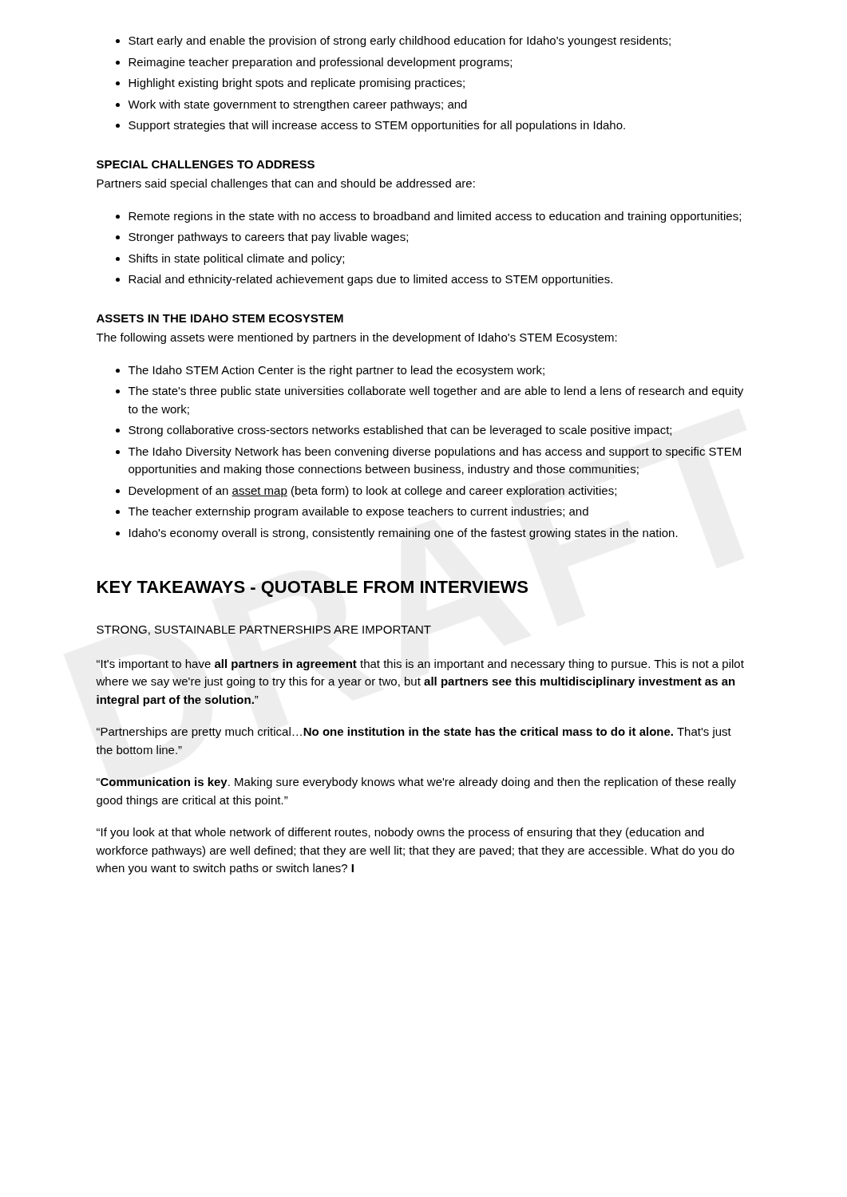Start early and enable the provision of strong early childhood education for Idaho's youngest residents;
Reimagine teacher preparation and professional development programs;
Highlight existing bright spots and replicate promising practices;
Work with state government to strengthen career pathways; and
Support strategies that will increase access to STEM opportunities for all populations in Idaho.
Special Challenges to Address
Partners said special challenges that can and should be addressed are:
Remote regions in the state with no access to broadband and limited access to education and training opportunities;
Stronger pathways to careers that pay livable wages;
Shifts in state political climate and policy;
Racial and ethnicity-related achievement gaps due to limited access to STEM opportunities.
Assets in the Idaho STEM Ecosystem
The following assets were mentioned by partners in the development of Idaho's STEM Ecosystem:
The Idaho STEM Action Center is the right partner to lead the ecosystem work;
The state's three public state universities collaborate well together and are able to lend a lens of research and equity to the work;
Strong collaborative cross-sectors networks established that can be leveraged to scale positive impact;
The Idaho Diversity Network has been convening diverse populations and has access and support to specific STEM opportunities and making those connections between business, industry and those communities;
Development of an asset map (beta form) to look at college and career exploration activities;
The teacher externship program available to expose teachers to current industries; and
Idaho's economy overall is strong, consistently remaining one of the fastest growing states in the nation.
KEY TAKEAWAYS - QUOTABLE FROM INTERVIEWS
Strong, Sustainable Partnerships are Important
“It's important to have all partners in agreement that this is an important and necessary thing to pursue. This is not a pilot where we say we're just going to try this for a year or two, but all partners see this multidisciplinary investment as an integral part of the solution.”
“Partnerships are pretty much critical…No one institution in the state has the critical mass to do it alone. That's just the bottom line.”
“Communication is key. Making sure everybody knows what we're already doing and then the replication of these really good things are critical at this point.”
“If you look at that whole network of different routes, nobody owns the process of ensuring that they (education and workforce pathways) are well defined; that they are well lit; that they are paved; that they are accessible. What do you do when you want to switch paths or switch lanes? I